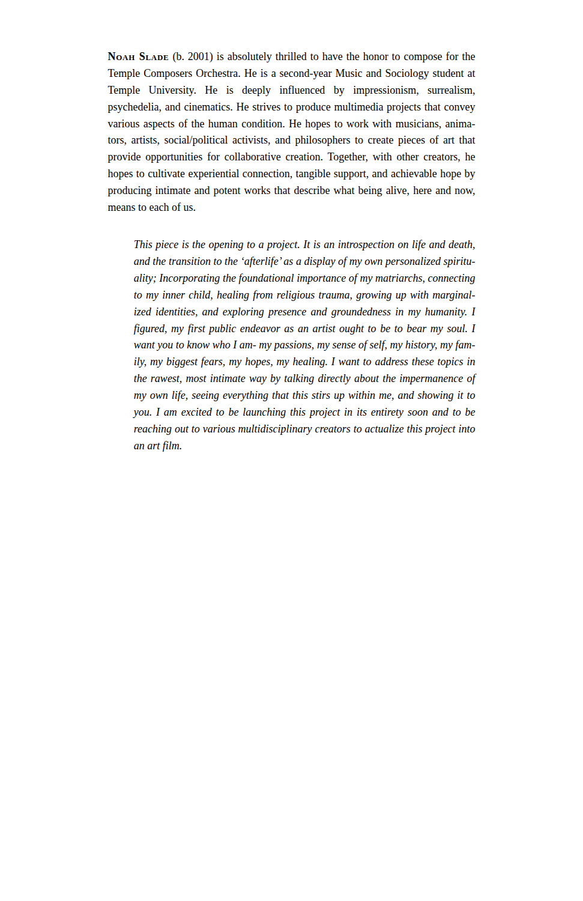Noah Slade (b. 2001) is absolutely thrilled to have the honor to compose for the Temple Composers Orchestra. He is a second-year Music and Sociology student at Temple University. He is deeply influenced by impressionism, surrealism, psychedelia, and cinematics. He strives to produce multimedia projects that convey various aspects of the human condition. He hopes to work with musicians, animators, artists, social/political activists, and philosophers to create pieces of art that provide opportunities for collaborative creation. Together, with other creators, he hopes to cultivate experiential connection, tangible support, and achievable hope by producing intimate and potent works that describe what being alive, here and now, means to each of us.
This piece is the opening to a project. It is an introspection on life and death, and the transition to the ‘afterlife’ as a display of my own personalized spirituality; Incorporating the foundational importance of my matriarchs, connecting to my inner child, healing from religious trauma, growing up with marginalized identities, and exploring presence and groundedness in my humanity. I figured, my first public endeavor as an artist ought to be to bear my soul. I want you to know who I am- my passions, my sense of self, my history, my family, my biggest fears, my hopes, my healing. I want to address these topics in the rawest, most intimate way by talking directly about the impermanence of my own life, seeing everything that this stirs up within me, and showing it to you. I am excited to be launching this project in its entirety soon and to be reaching out to various multidisciplinary creators to actualize this project into an art film.